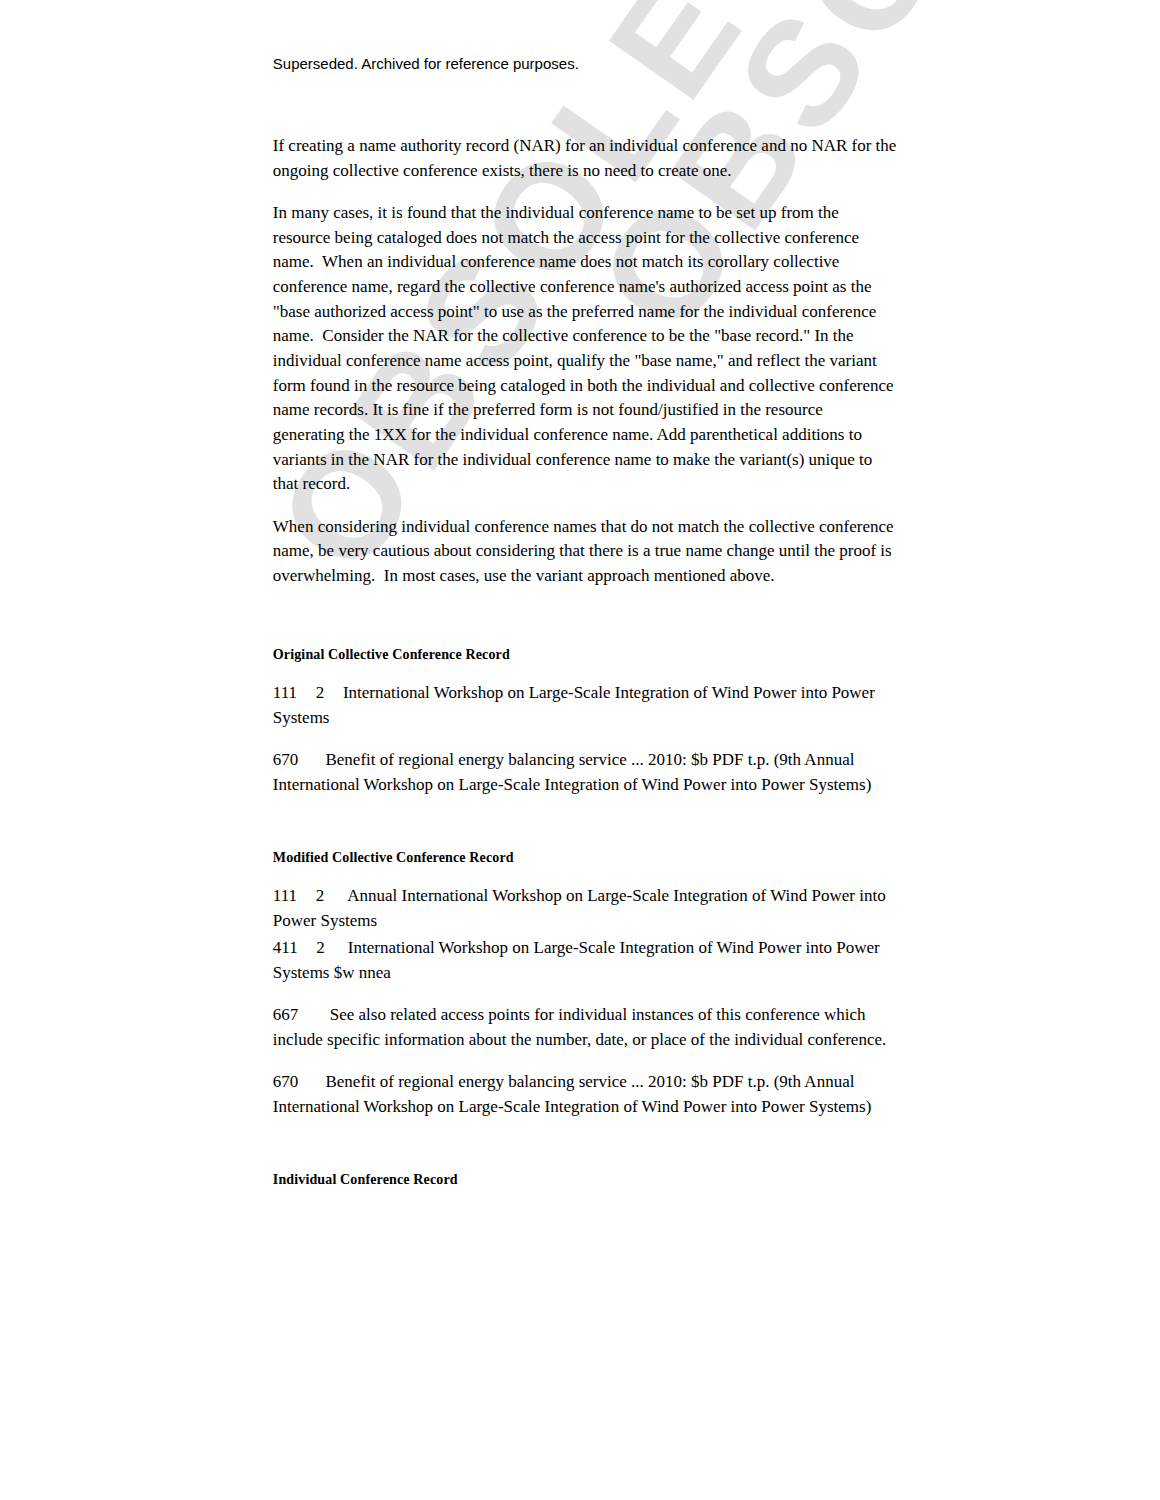OBSOLETE OBSOLETE
Superseded. Archived for reference purposes.
If creating a name authority record (NAR) for an individual conference and no NAR for the ongoing collective conference exists, there is no need to create one.
In many cases, it is found that the individual conference name to be set up from the resource being cataloged does not match the access point for the collective conference name. When an individual conference name does not match its corollary collective conference name, regard the collective conference name's authorized access point as the "base authorized access point" to use as the preferred name for the individual conference name. Consider the NAR for the collective conference to be the "base record." In the individual conference name access point, qualify the "base name," and reflect the variant form found in the resource being cataloged in both the individual and collective conference name records. It is fine if the preferred form is not found/justified in the resource generating the 1XX for the individual conference name. Add parenthetical additions to variants in the NAR for the individual conference name to make the variant(s) unique to that record.
When considering individual conference names that do not match the collective conference name, be very cautious about considering that there is a true name change until the proof is overwhelming. In most cases, use the variant approach mentioned above.
Original Collective Conference Record
111 2 International Workshop on Large-Scale Integration of Wind Power into Power Systems
670 Benefit of regional energy balancing service ... 2010: $b PDF t.p. (9th Annual International Workshop on Large-Scale Integration of Wind Power into Power Systems)
Modified Collective Conference Record
111 2 Annual International Workshop on Large-Scale Integration of Wind Power into Power Systems
411 2 International Workshop on Large-Scale Integration of Wind Power into Power Systems $w nnea
667 See also related access points for individual instances of this conference which include specific information about the number, date, or place of the individual conference.
670 Benefit of regional energy balancing service ... 2010: $b PDF t.p. (9th Annual International Workshop on Large-Scale Integration of Wind Power into Power Systems)
Individual Conference Record